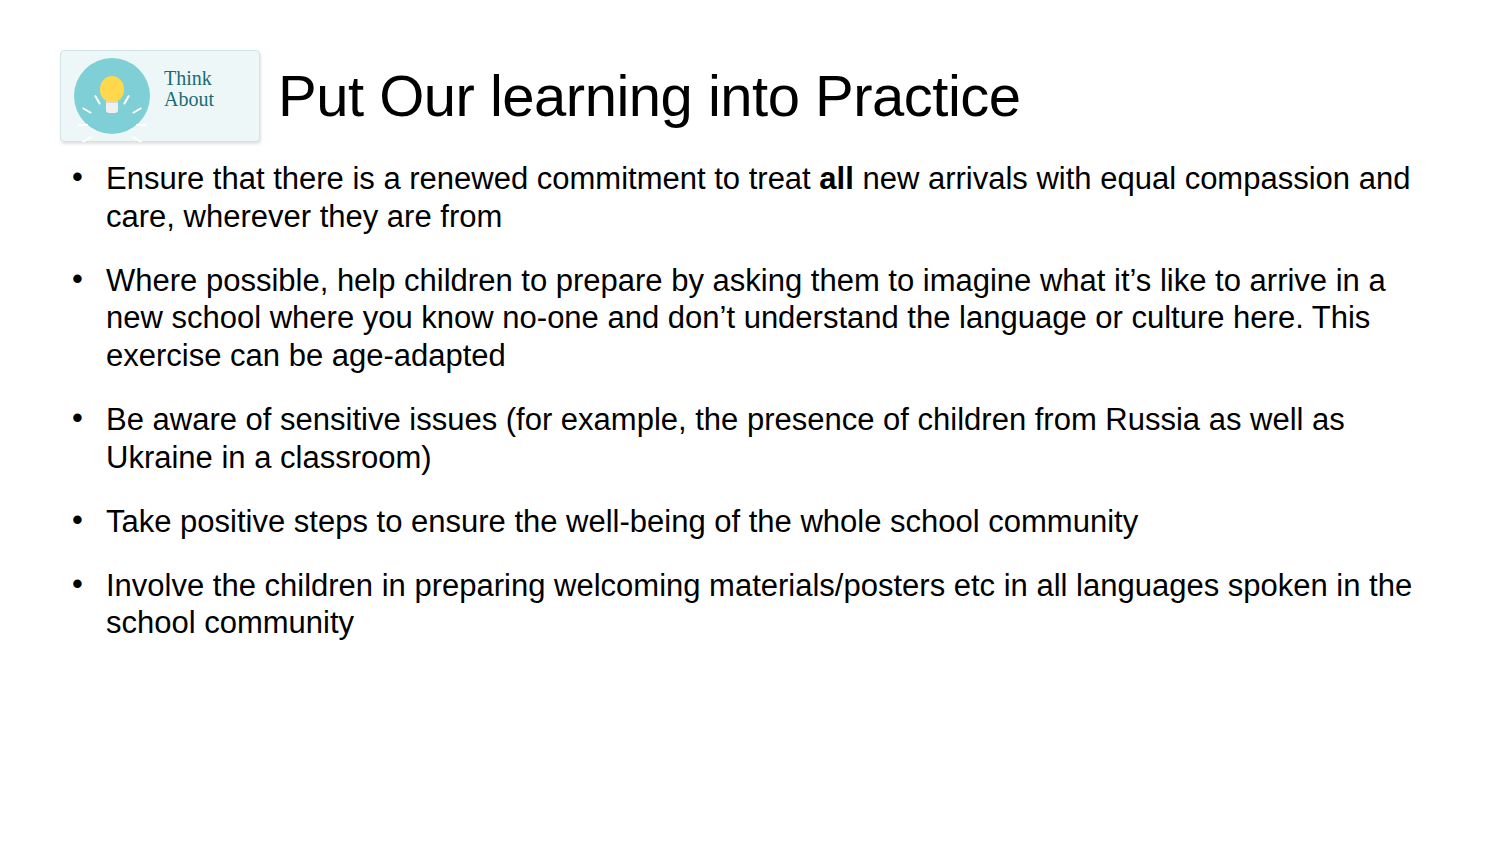Think About
Put Our learning into Practice
Ensure that there is a renewed commitment to treat all new arrivals with equal compassion and care, wherever they are from
Where possible, help children to prepare by asking them to imagine what it’s like to arrive in a new school where you know no-one and don’t understand the language or culture here. This exercise can be age-adapted
Be aware of sensitive issues (for example, the presence of children from Russia as well as Ukraine in a classroom)
Take positive steps to ensure the well-being of the whole school community
Involve the children in preparing welcoming materials/posters etc in all languages spoken in the school community